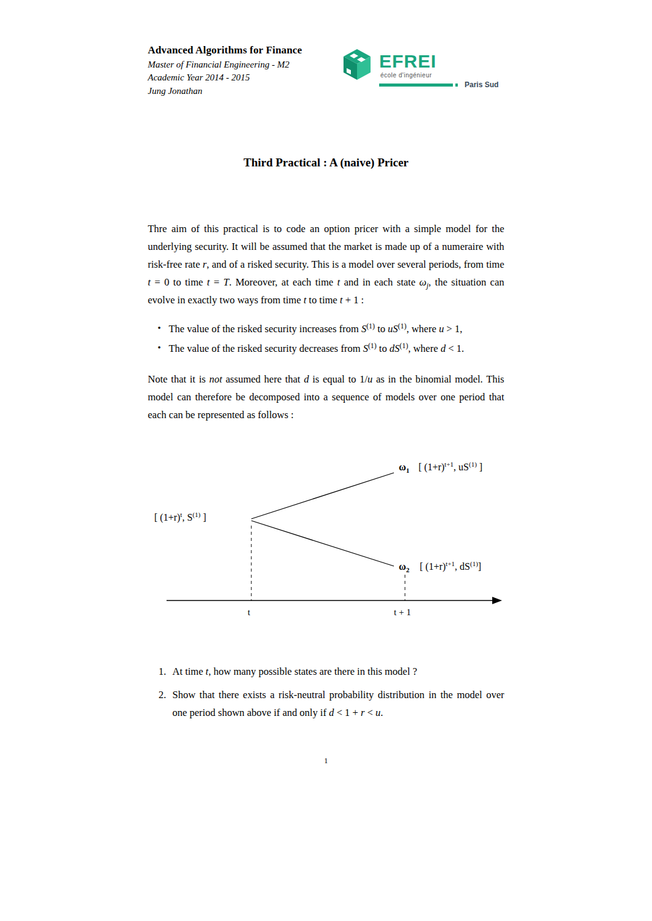Advanced Algorithms for Finance
Master of Financial Engineering - M2
Academic Year 2014 - 2015
Jung Jonathan
EFREI école d'ingénieur — Paris Sud EFREI école d'ingénieur Paris Sud
Third Practical : A (naive) Pricer
Thre aim of this practical is to code an option pricer with a simple model for the underlying security. It will be assumed that the market is made up of a numeraire with risk-free rate r, and of a risked security. This is a model over several periods, from time t = 0 to time t = T. Moreover, at each time t and in each state ωj, the situation can evolve in exactly two ways from time t to time t + 1 :
The value of the risked security increases from S(1) to uS(1), where u > 1,
The value of the risked security decreases from S(1) to dS(1), where d < 1.
Note that it is not assumed here that d is equal to 1/u as in the binomial model. This model can therefore be decomposed into a sequence of models over one period that each can be represented as follows :
[ (1+r)t, S(1) ] ω1 [ (1+r)t+1, uS(1) ] ω2 [ (1+r)t+1, dS(1)] t t + 1
At time t, how many possible states are there in this model ?
Show that there exists a risk-neutral probability distribution in the model over one period shown above if and only if d < 1 + r < u.
1